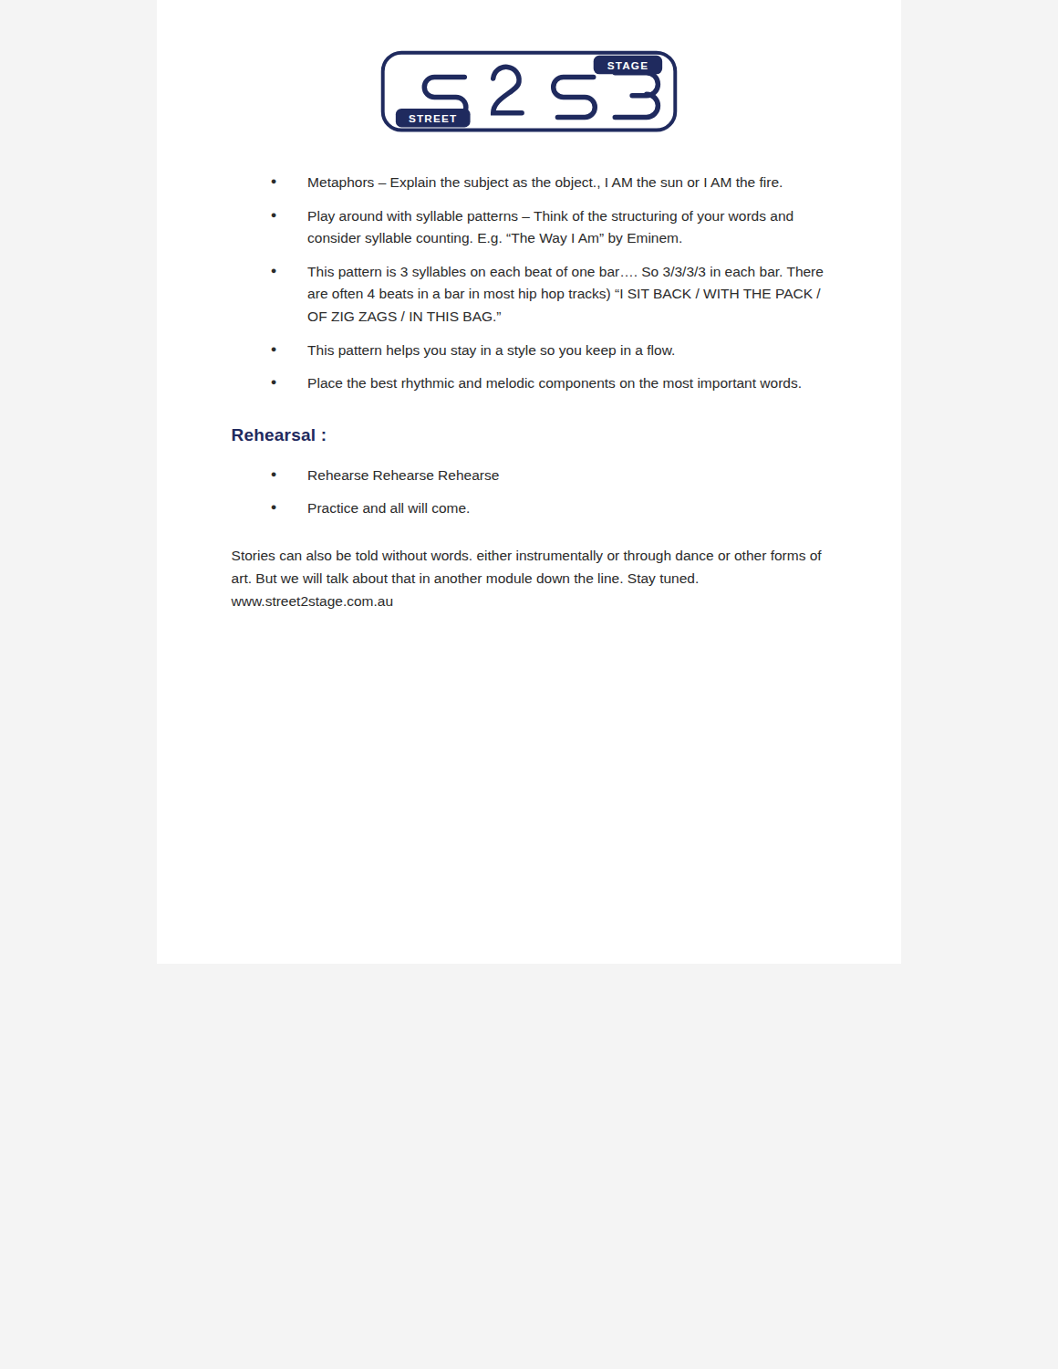Street2Stage STAGE STREET
Metaphors – Explain the subject as the object., I AM the sun or I AM the fire.
Play around with syllable patterns – Think of the structuring of your words and consider syllable counting. E.g. “The Way I Am” by Eminem.
This pattern is 3 syllables on each beat of one bar…. So 3/3/3/3 in each bar. There are often 4 beats in a bar in most hip hop tracks) “I SIT BACK / WITH THE PACK / OF ZIG ZAGS / IN THIS BAG.”
This pattern helps you stay in a style so you keep in a flow.
Place the best rhythmic and melodic components on the most important words.
Rehearsal :
Rehearse Rehearse Rehearse
Practice and all will come.
Stories can also be told without words. either instrumentally or through dance or other forms of art. But we will talk about that in another module down the line. Stay tuned.
www.street2stage.com.au